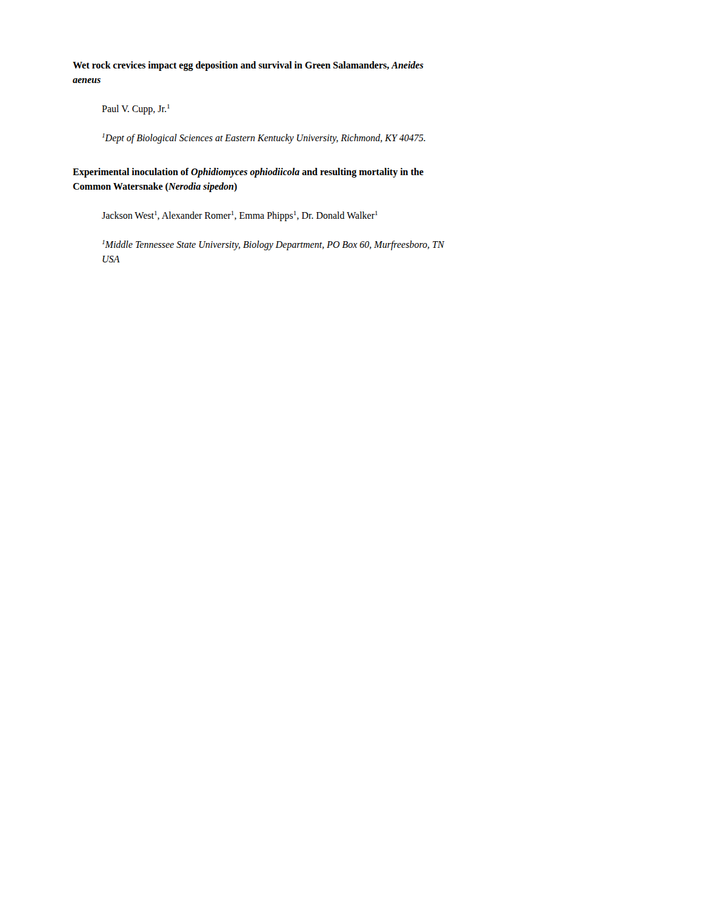Wet rock crevices impact egg deposition and survival in Green Salamanders, Aneides aeneus
Paul V. Cupp, Jr.1
1Dept of Biological Sciences at Eastern Kentucky University, Richmond, KY 40475.
Experimental inoculation of Ophidiomyces ophiodiicola and resulting mortality in the Common Watersnake (Nerodia sipedon)
Jackson West1, Alexander Romer1, Emma Phipps1, Dr. Donald Walker1
1Middle Tennessee State University, Biology Department, PO Box 60, Murfreesboro, TN USA